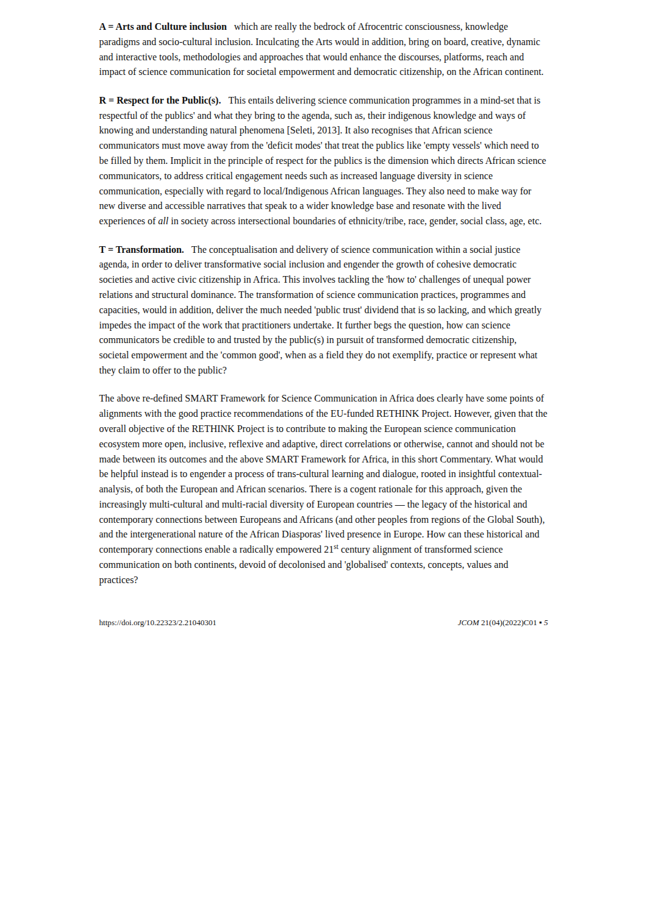A = Arts and Culture inclusion which are really the bedrock of Afrocentric consciousness, knowledge paradigms and socio-cultural inclusion. Inculcating the Arts would in addition, bring on board, creative, dynamic and interactive tools, methodologies and approaches that would enhance the discourses, platforms, reach and impact of science communication for societal empowerment and democratic citizenship, on the African continent.
R = Respect for the Public(s). This entails delivering science communication programmes in a mind-set that is respectful of the publics' and what they bring to the agenda, such as, their indigenous knowledge and ways of knowing and understanding natural phenomena [Seleti, 2013]. It also recognises that African science communicators must move away from the 'deficit modes' that treat the publics like 'empty vessels' which need to be filled by them. Implicit in the principle of respect for the publics is the dimension which directs African science communicators, to address critical engagement needs such as increased language diversity in science communication, especially with regard to local/Indigenous African languages. They also need to make way for new diverse and accessible narratives that speak to a wider knowledge base and resonate with the lived experiences of all in society across intersectional boundaries of ethnicity/tribe, race, gender, social class, age, etc.
T = Transformation. The conceptualisation and delivery of science communication within a social justice agenda, in order to deliver transformative social inclusion and engender the growth of cohesive democratic societies and active civic citizenship in Africa. This involves tackling the 'how to' challenges of unequal power relations and structural dominance. The transformation of science communication practices, programmes and capacities, would in addition, deliver the much needed 'public trust' dividend that is so lacking, and which greatly impedes the impact of the work that practitioners undertake. It further begs the question, how can science communicators be credible to and trusted by the public(s) in pursuit of transformed democratic citizenship, societal empowerment and the 'common good', when as a field they do not exemplify, practice or represent what they claim to offer to the public?
The above re-defined SMART Framework for Science Communication in Africa does clearly have some points of alignments with the good practice recommendations of the EU-funded RETHINK Project. However, given that the overall objective of the RETHINK Project is to contribute to making the European science communication ecosystem more open, inclusive, reflexive and adaptive, direct correlations or otherwise, cannot and should not be made between its outcomes and the above SMART Framework for Africa, in this short Commentary. What would be helpful instead is to engender a process of trans-cultural learning and dialogue, rooted in insightful contextual-analysis, of both the European and African scenarios. There is a cogent rationale for this approach, given the increasingly multi-cultural and multi-racial diversity of European countries — the legacy of the historical and contemporary connections between Europeans and Africans (and other peoples from regions of the Global South), and the intergenerational nature of the African Diasporas' lived presence in Europe. How can these historical and contemporary connections enable a radically empowered 21st century alignment of transformed science communication on both continents, devoid of decolonised and 'globalised' contexts, concepts, values and practices?
https://doi.org/10.22323/2.21040301 JCOM 21(04)(2022)C01 ▪ 5